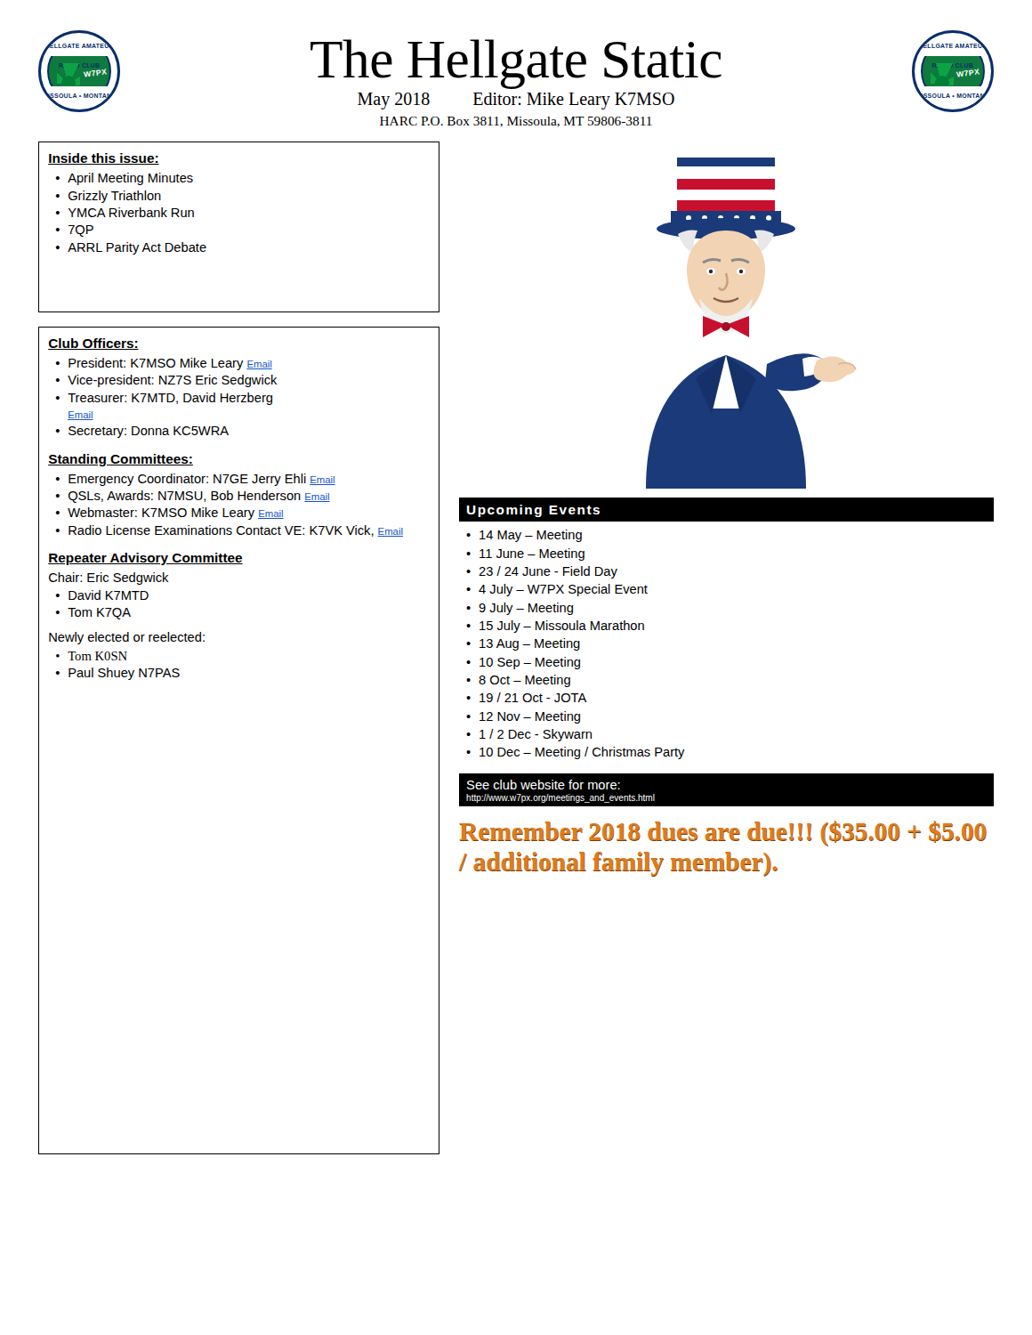Hellgate Amateur Radio Club
W7PX
Missoula • Montana
The Hellgate Static
May 2018 Editor: Mike Leary K7MSO
HARC P.O. Box 3811, Missoula, MT 59806-3811
Hellgate Amateur Radio Club
W7PX
Missoula • Montana
Inside this issue:
April Meeting Minutes
Grizzly Triathlon
YMCA Riverbank Run
7QP
ARRL Parity Act Debate
Club Officers:
President: K7MSO Mike Leary Email
Vice-president: NZ7S Eric Sedgwick
Treasurer: K7MTD, David Herzberg
Email
Secretary: Donna KC5WRA
Standing Committees:
Emergency Coordinator: N7GE Jerry Ehli Email
QSLs, Awards: N7MSU, Bob Henderson Email
Webmaster: K7MSO Mike Leary Email
Radio License Examinations Contact VE: K7VK Vick, Email
Repeater Advisory Committee
Chair: Eric Sedgwick
David K7MTD
Tom K7QA
Newly elected or reelected:
Tom K0SN
Paul Shuey N7PAS
Upcoming Events
14 May – Meeting
11 June – Meeting
23 / 24 June - Field Day
4 July – W7PX Special Event
9 July – Meeting
15 July – Missoula Marathon
13 Aug – Meeting
10 Sep – Meeting
8 Oct – Meeting
19 / 21 Oct - JOTA
12 Nov – Meeting
1 / 2 Dec - Skywarn
10 Dec – Meeting / Christmas Party
See club website for more: http://www.w7px.org/meetings_and_events.html
Remember 2018 dues are due!!! ($35.00 + $5.00 / additional family member).